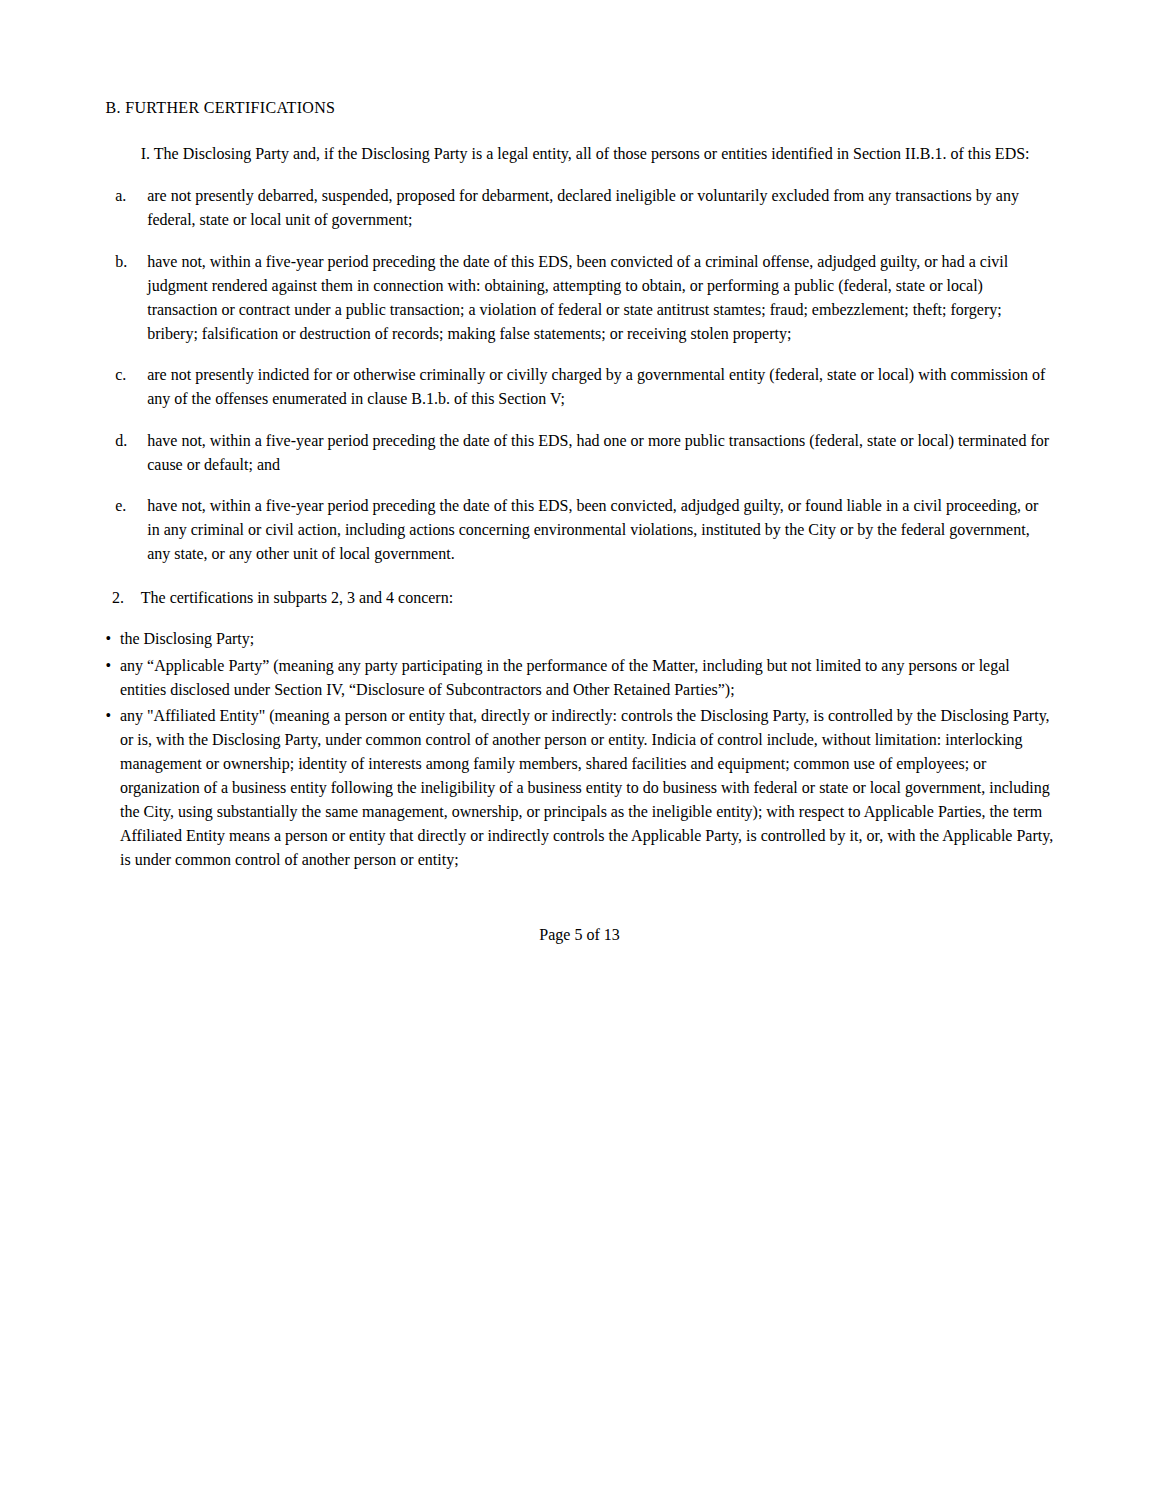B. FURTHER CERTIFICATIONS
I. The Disclosing Party and, if the Disclosing Party is a legal entity, all of those persons or entities identified in Section II.B.1. of this EDS:
a. are not presently debarred, suspended, proposed for debarment, declared ineligible or voluntarily excluded from any transactions by any federal, state or local unit of government;
b. have not, within a five-year period preceding the date of this EDS, been convicted of a criminal offense, adjudged guilty, or had a civil judgment rendered against them in connection with: obtaining, attempting to obtain, or performing a public (federal, state or local) transaction or contract under a public transaction; a violation of federal or state antitrust stamtes; fraud; embezzlement; theft; forgery; bribery; falsification or destruction of records; making false statements; or receiving stolen property;
c. are not presently indicted for or otherwise criminally or civilly charged by a governmental entity (federal, state or local) with commission of any of the offenses enumerated in clause B.1.b. of this Section V;
d. have not, within a five-year period preceding the date of this EDS, had one or more public transactions (federal, state or local) terminated for cause or default; and
e. have not, within a five-year period preceding the date of this EDS, been convicted, adjudged guilty, or found liable in a civil proceeding, or in any criminal or civil action, including actions concerning environmental violations, instituted by the City or by the federal government, any state, or any other unit of local government.
2. The certifications in subparts 2, 3 and 4 concern:
the Disclosing Party;
any “Applicable Party” (meaning any party participating in the performance of the Matter, including but not limited to any persons or legal entities disclosed under Section IV, “Disclosure of Subcontractors and Other Retained Parties”);
any "Affiliated Entity" (meaning a person or entity that, directly or indirectly: controls the Disclosing Party, is controlled by the Disclosing Party, or is, with the Disclosing Party, under common control of another person or entity. Indicia of control include, without limitation: interlocking management or ownership; identity of interests among family members, shared facilities and equipment; common use of employees; or organization of a business entity following the ineligibility of a business entity to do business with federal or state or local government, including the City, using substantially the same management, ownership, or principals as the ineligible entity); with respect to Applicable Parties, the term Affiliated Entity means a person or entity that directly or indirectly controls the Applicable Party, is controlled by it, or, with the Applicable Party, is under common control of another person or entity;
Page 5 of 13